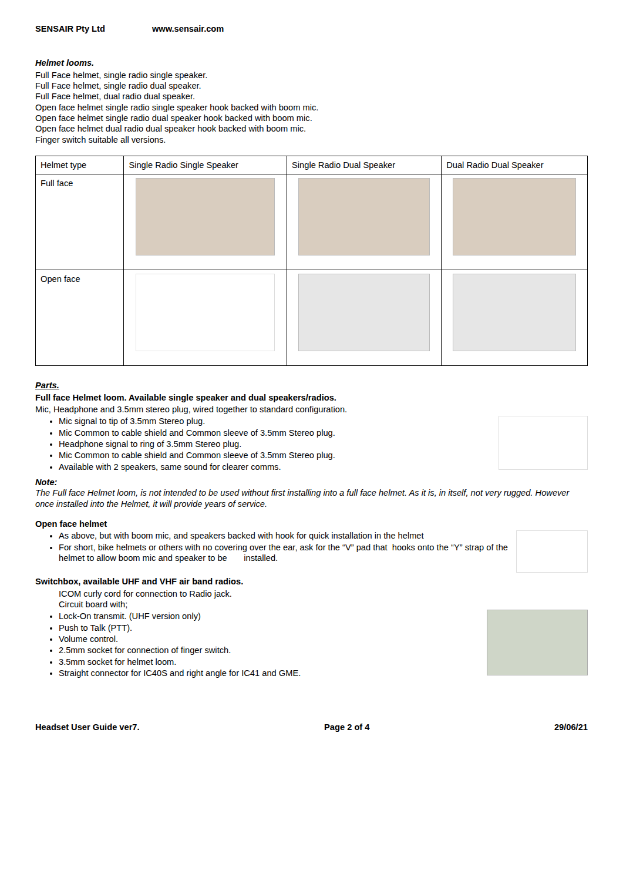SENSAIR Pty Ltd www.sensair.com
Helmet looms.
Full Face helmet, single radio single speaker.
Full Face helmet, single radio dual speaker.
Full Face helmet, dual radio dual speaker.
Open face helmet single radio single speaker hook backed with boom mic.
Open face helmet single radio dual speaker hook backed with boom mic.
Open face helmet dual radio dual speaker hook backed with boom mic.
Finger switch suitable all versions.
| Helmet type | Single Radio Single Speaker | Single Radio Dual Speaker | Dual Radio Dual Speaker |
| Full face | | | |
| Open face | | | |
Parts.
Full face Helmet loom. Available single speaker and dual speakers/radios.
Mic, Headphone and 3.5mm stereo plug, wired together to standard configuration.
Mic signal to tip of 3.5mm Stereo plug.
Mic Common to cable shield and Common sleeve of 3.5mm Stereo plug.
Headphone signal to ring of 3.5mm Stereo plug.
Mic Common to cable shield and Common sleeve of 3.5mm Stereo plug.
Available with 2 speakers, same sound for clearer comms.
Note:
The Full face Helmet loom, is not intended to be used without first installing into a full face helmet. As it is, in itself, not very rugged. However once installed into the Helmet, it will provide years of service.
Open face helmet
As above, but with boom mic, and speakers backed with hook for quick installation in the helmet
For short, bike helmets or others with no covering over the ear, ask for the “V” pad that hooks onto the “Y” strap of the helmet to allow boom mic and speaker to be installed.
Switchbox, available UHF and VHF air band radios.
ICOM curly cord for connection to Radio jack.
Circuit board with;
Lock-On transmit. (UHF version only)
Push to Talk (PTT).
Volume control.
2.5mm socket for connection of finger switch.
3.5mm socket for helmet loom.
Straight connector for IC40S and right angle for IC41 and GME.
Headset User Guide ver7. Page 2 of 4 29/06/21